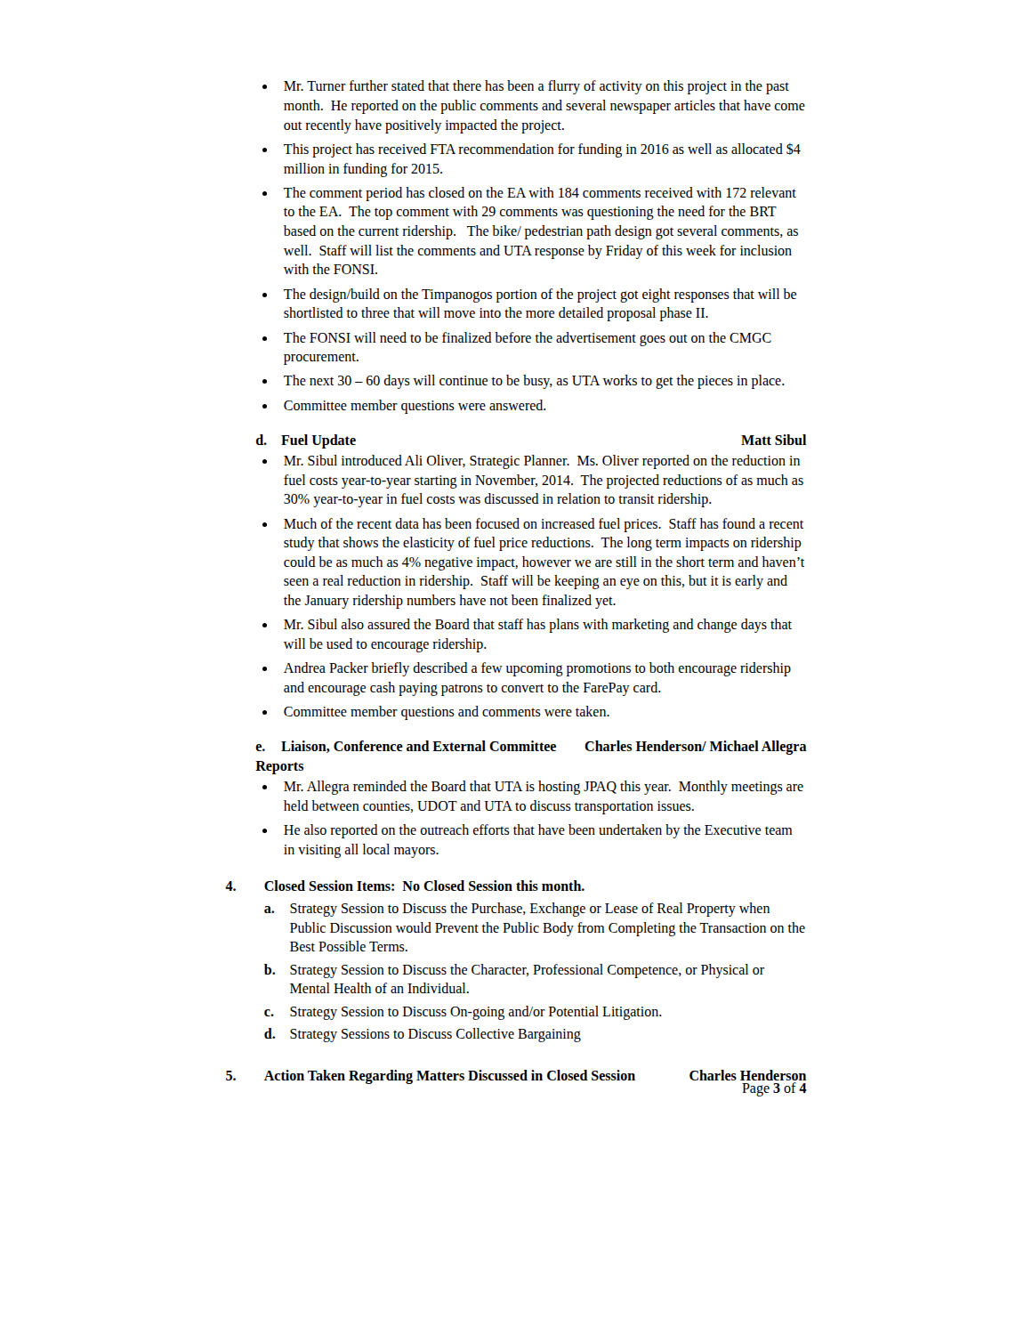Mr. Turner further stated that there has been a flurry of activity on this project in the past month. He reported on the public comments and several newspaper articles that have come out recently have positively impacted the project.
This project has received FTA recommendation for funding in 2016 as well as allocated $4 million in funding for 2015.
The comment period has closed on the EA with 184 comments received with 172 relevant to the EA. The top comment with 29 comments was questioning the need for the BRT based on the current ridership. The bike/ pedestrian path design got several comments, as well. Staff will list the comments and UTA response by Friday of this week for inclusion with the FONSI.
The design/build on the Timpanogos portion of the project got eight responses that will be shortlisted to three that will move into the more detailed proposal phase II.
The FONSI will need to be finalized before the advertisement goes out on the CMGC procurement.
The next 30 – 60 days will continue to be busy, as UTA works to get the pieces in place.
Committee member questions were answered.
d. Fuel Update
Matt Sibul
Mr. Sibul introduced Ali Oliver, Strategic Planner. Ms. Oliver reported on the reduction in fuel costs year-to-year starting in November, 2014. The projected reductions of as much as 30% year-to-year in fuel costs was discussed in relation to transit ridership.
Much of the recent data has been focused on increased fuel prices. Staff has found a recent study that shows the elasticity of fuel price reductions. The long term impacts on ridership could be as much as 4% negative impact, however we are still in the short term and haven’t seen a real reduction in ridership. Staff will be keeping an eye on this, but it is early and the January ridership numbers have not been finalized yet.
Mr. Sibul also assured the Board that staff has plans with marketing and change days that will be used to encourage ridership.
Andrea Packer briefly described a few upcoming promotions to both encourage ridership and encourage cash paying patrons to convert to the FarePay card.
Committee member questions and comments were taken.
e. Liaison, Conference and External Committee Reports
Charles Henderson/ Michael Allegra
Mr. Allegra reminded the Board that UTA is hosting JPAQ this year. Monthly meetings are held between counties, UDOT and UTA to discuss transportation issues.
He also reported on the outreach efforts that have been undertaken by the Executive team in visiting all local mayors.
4.
Closed Session Items: No Closed Session this month.
a.
Strategy Session to Discuss the Purchase, Exchange or Lease of Real Property when Public Discussion would Prevent the Public Body from Completing the Transaction on the Best Possible Terms.
b.
Strategy Session to Discuss the Character, Professional Competence, or Physical or Mental Health of an Individual.
c.
Strategy Session to Discuss On-going and/or Potential Litigation.
d.
Strategy Sessions to Discuss Collective Bargaining
5.
Action Taken Regarding Matters Discussed in Closed Session
Charles Henderson
Page 3 of 4